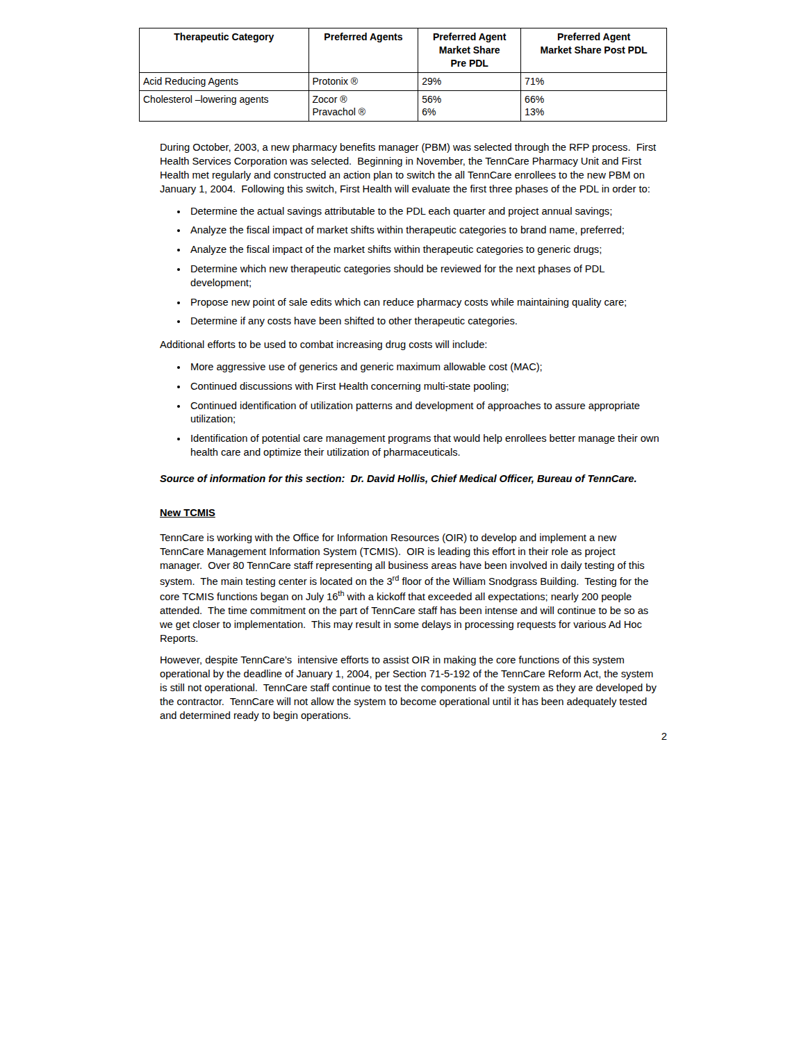| Therapeutic Category | Preferred Agents | Preferred Agent Market Share Pre PDL | Preferred Agent Market Share Post PDL |
| --- | --- | --- | --- |
| Acid Reducing Agents | Protonix ® | 29% | 71% |
| Cholesterol –lowering agents | Zocor ® Pravachol ® | 56% 6% | 66% 13% |
During October, 2003, a new pharmacy benefits manager (PBM) was selected through the RFP process. First Health Services Corporation was selected. Beginning in November, the TennCare Pharmacy Unit and First Health met regularly and constructed an action plan to switch the all TennCare enrollees to the new PBM on January 1, 2004. Following this switch, First Health will evaluate the first three phases of the PDL in order to:
Determine the actual savings attributable to the PDL each quarter and project annual savings;
Analyze the fiscal impact of market shifts within therapeutic categories to brand name, preferred;
Analyze the fiscal impact of the market shifts within therapeutic categories to generic drugs;
Determine which new therapeutic categories should be reviewed for the next phases of PDL development;
Propose new point of sale edits which can reduce pharmacy costs while maintaining quality care;
Determine if any costs have been shifted to other therapeutic categories.
Additional efforts to be used to combat increasing drug costs will include:
More aggressive use of generics and generic maximum allowable cost (MAC);
Continued discussions with First Health concerning multi-state pooling;
Continued identification of utilization patterns and development of approaches to assure appropriate utilization;
Identification of potential care management programs that would help enrollees better manage their own health care and optimize their utilization of pharmaceuticals.
Source of information for this section: Dr. David Hollis, Chief Medical Officer, Bureau of TennCare.
New TCMIS
TennCare is working with the Office for Information Resources (OIR) to develop and implement a new TennCare Management Information System (TCMIS). OIR is leading this effort in their role as project manager. Over 80 TennCare staff representing all business areas have been involved in daily testing of this system. The main testing center is located on the 3rd floor of the William Snodgrass Building. Testing for the core TCMIS functions began on July 16th with a kickoff that exceeded all expectations; nearly 200 people attended. The time commitment on the part of TennCare staff has been intense and will continue to be so as we get closer to implementation. This may result in some delays in processing requests for various Ad Hoc Reports.
However, despite TennCare’s intensive efforts to assist OIR in making the core functions of this system operational by the deadline of January 1, 2004, per Section 71-5-192 of the TennCare Reform Act, the system is still not operational. TennCare staff continue to test the components of the system as they are developed by the contractor. TennCare will not allow the system to become operational until it has been adequately tested and determined ready to begin operations.
2